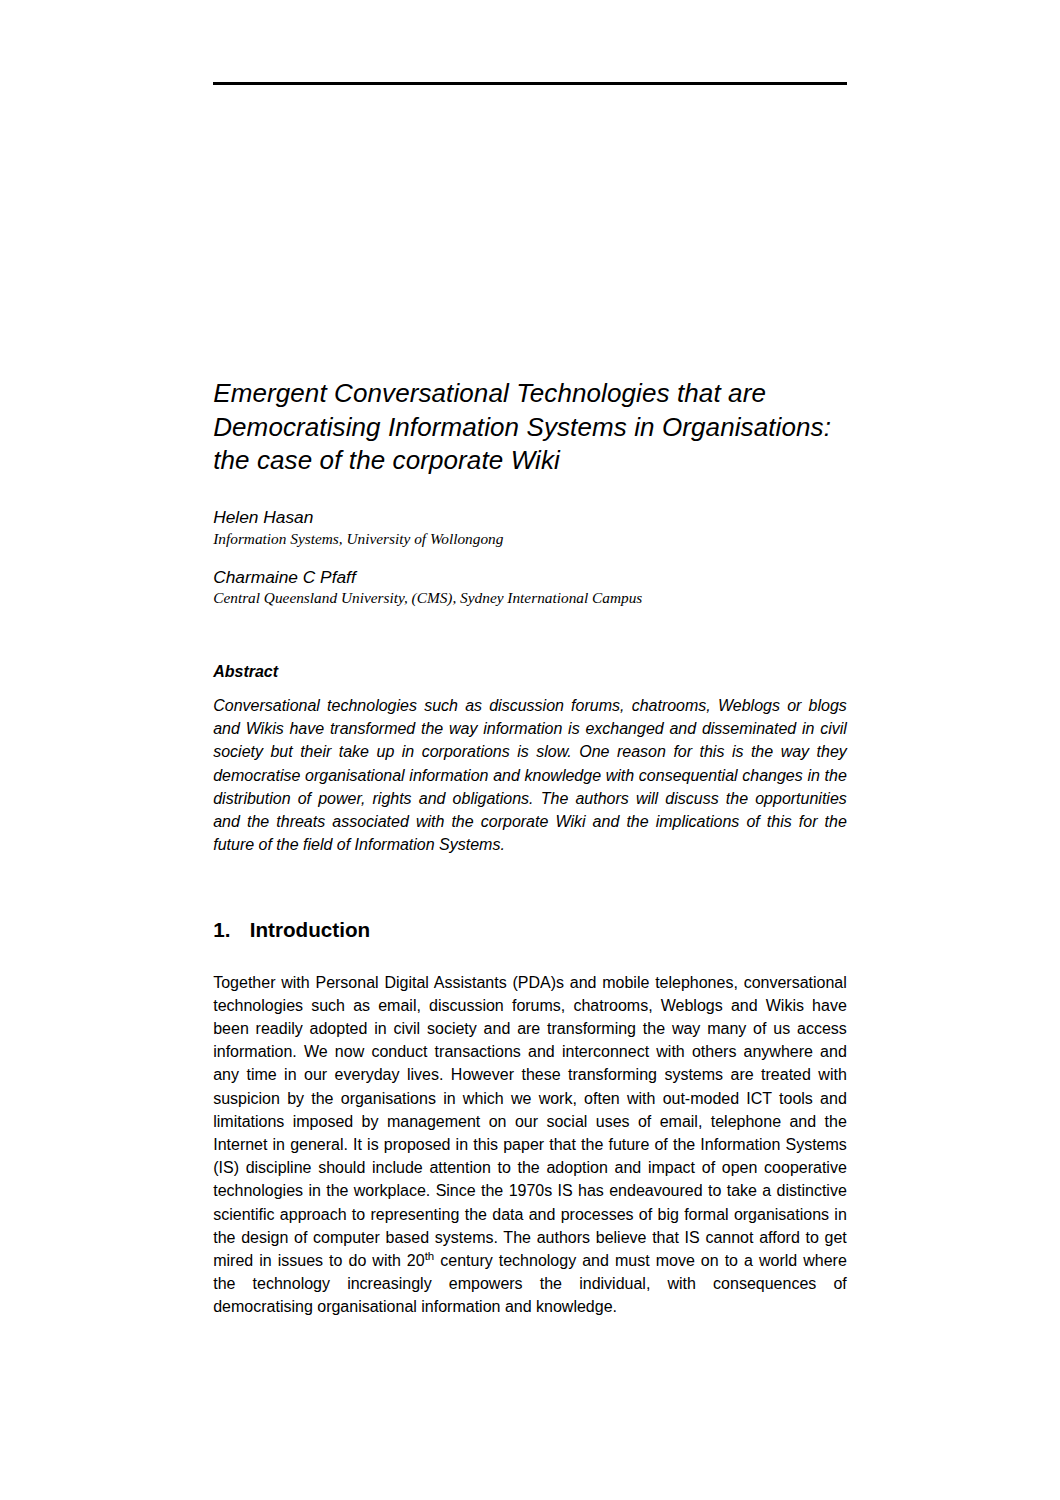Emergent Conversational Technologies that are Democratising Information Systems in Organisations: the case of the corporate Wiki
Helen Hasan
Information Systems, University of Wollongong
Charmaine C Pfaff
Central Queensland University, (CMS), Sydney International Campus
Abstract
Conversational technologies such as discussion forums, chatrooms, Weblogs or blogs and Wikis have transformed the way information is exchanged and disseminated in civil society but their take up in corporations is slow. One reason for this is the way they democratise organisational information and knowledge with consequential changes in the distribution of power, rights and obligations. The authors will discuss the opportunities and the threats associated with the corporate Wiki and the implications of this for the future of the field of Information Systems.
1. Introduction
Together with Personal Digital Assistants (PDA)s and mobile telephones, conversational technologies such as email, discussion forums, chatrooms, Weblogs and Wikis have been readily adopted in civil society and are transforming the way many of us access information. We now conduct transactions and interconnect with others anywhere and any time in our everyday lives. However these transforming systems are treated with suspicion by the organisations in which we work, often with out-moded ICT tools and limitations imposed by management on our social uses of email, telephone and the Internet in general. It is proposed in this paper that the future of the Information Systems (IS) discipline should include attention to the adoption and impact of open cooperative technologies in the workplace. Since the 1970s IS has endeavoured to take a distinctive scientific approach to representing the data and processes of big formal organisations in the design of computer based systems. The authors believe that IS cannot afford to get mired in issues to do with 20th century technology and must move on to a world where the technology increasingly empowers the individual, with consequences of democratising organisational information and knowledge.